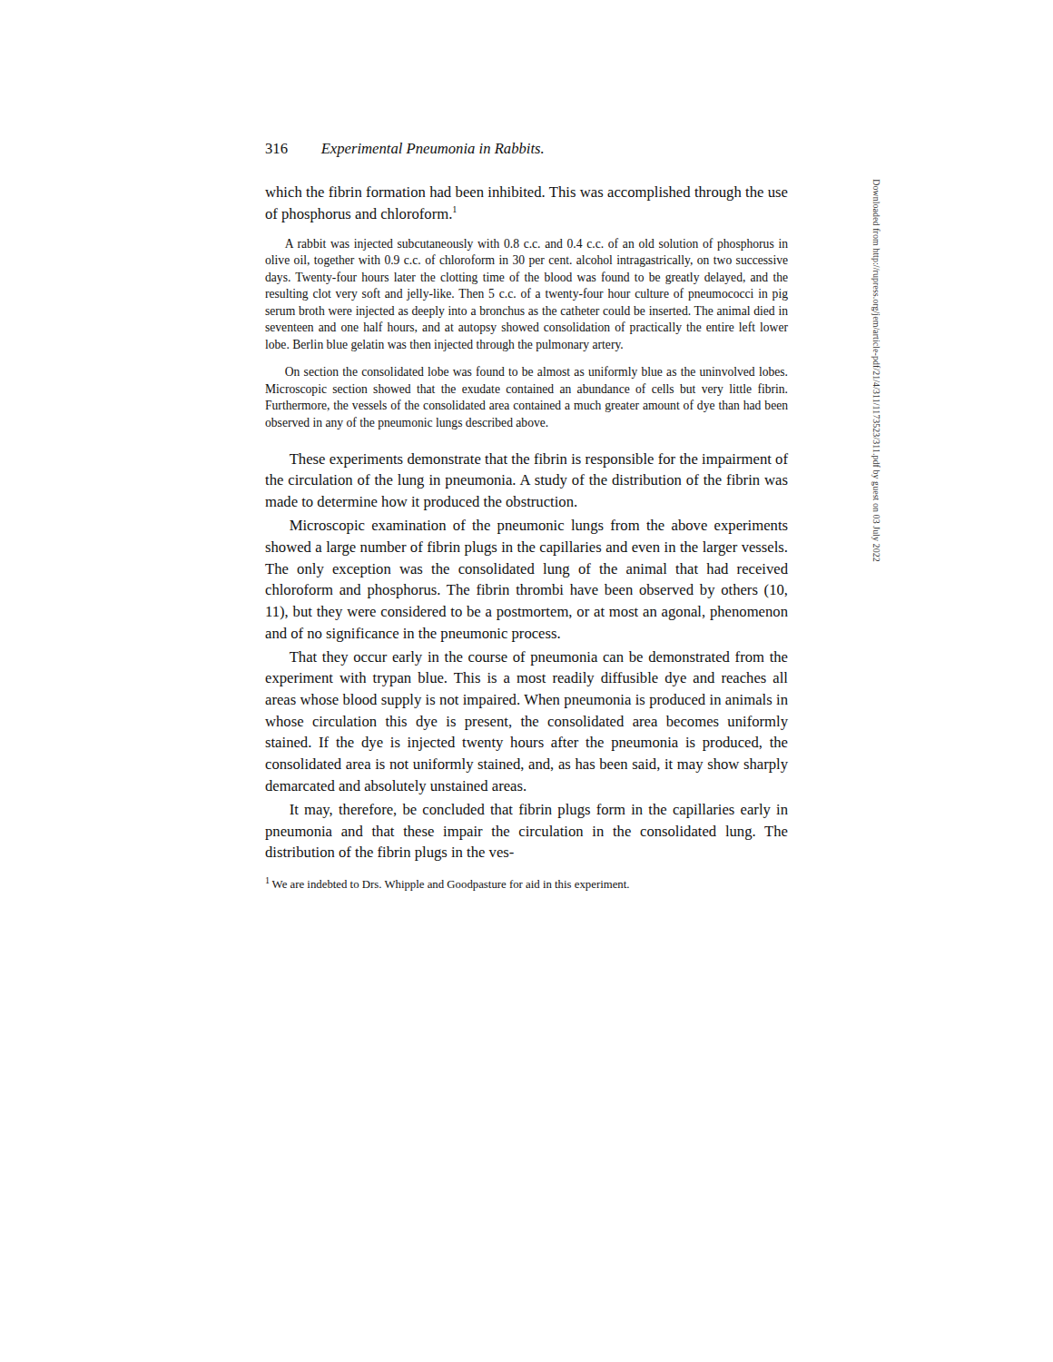316 Experimental Pneumonia in Rabbits.
which the fibrin formation had been inhibited. This was accomplished through the use of phosphorus and chloroform.1
A rabbit was injected subcutaneously with 0.8 c.c. and 0.4 c.c. of an old solution of phosphorus in olive oil, together with 0.9 c.c. of chloroform in 30 per cent. alcohol intragastrically, on two successive days. Twenty-four hours later the clotting time of the blood was found to be greatly delayed, and the resulting clot very soft and jelly-like. Then 5 c.c. of a twenty-four hour culture of pneumococci in pig serum broth were injected as deeply into a bronchus as the catheter could be inserted. The animal died in seventeen and one half hours, and at autopsy showed consolidation of practically the entire left lower lobe. Berlin blue gelatin was then injected through the pulmonary artery.
On section the consolidated lobe was found to be almost as uniformly blue as the uninvolved lobes. Microscopic section showed that the exudate contained an abundance of cells but very little fibrin. Furthermore, the vessels of the consolidated area contained a much greater amount of dye than had been observed in any of the pneumonic lungs described above.
These experiments demonstrate that the fibrin is responsible for the impairment of the circulation of the lung in pneumonia. A study of the distribution of the fibrin was made to determine how it produced the obstruction.
Microscopic examination of the pneumonic lungs from the above experiments showed a large number of fibrin plugs in the capillaries and even in the larger vessels. The only exception was the consolidated lung of the animal that had received chloroform and phosphorus. The fibrin thrombi have been observed by others (10, 11), but they were considered to be a postmortem, or at most an agonal, phenomenon and of no significance in the pneumonic process.
That they occur early in the course of pneumonia can be demonstrated from the experiment with trypan blue. This is a most readily diffusible dye and reaches all areas whose blood supply is not impaired. When pneumonia is produced in animals in whose circulation this dye is present, the consolidated area becomes uniformly stained. If the dye is injected twenty hours after the pneumonia is produced, the consolidated area is not uniformly stained, and, as has been said, it may show sharply demarcated and absolutely unstained areas.
It may, therefore, be concluded that fibrin plugs form in the capillaries early in pneumonia and that these impair the circulation in the consolidated lung. The distribution of the fibrin plugs in the ves-
1We are indebted to Drs. Whipple and Goodpasture for aid in this experiment.
Downloaded from http://rupress.org/jem/article-pdf/21/4/311/1173523/311.pdf by guest on 03 July 2022